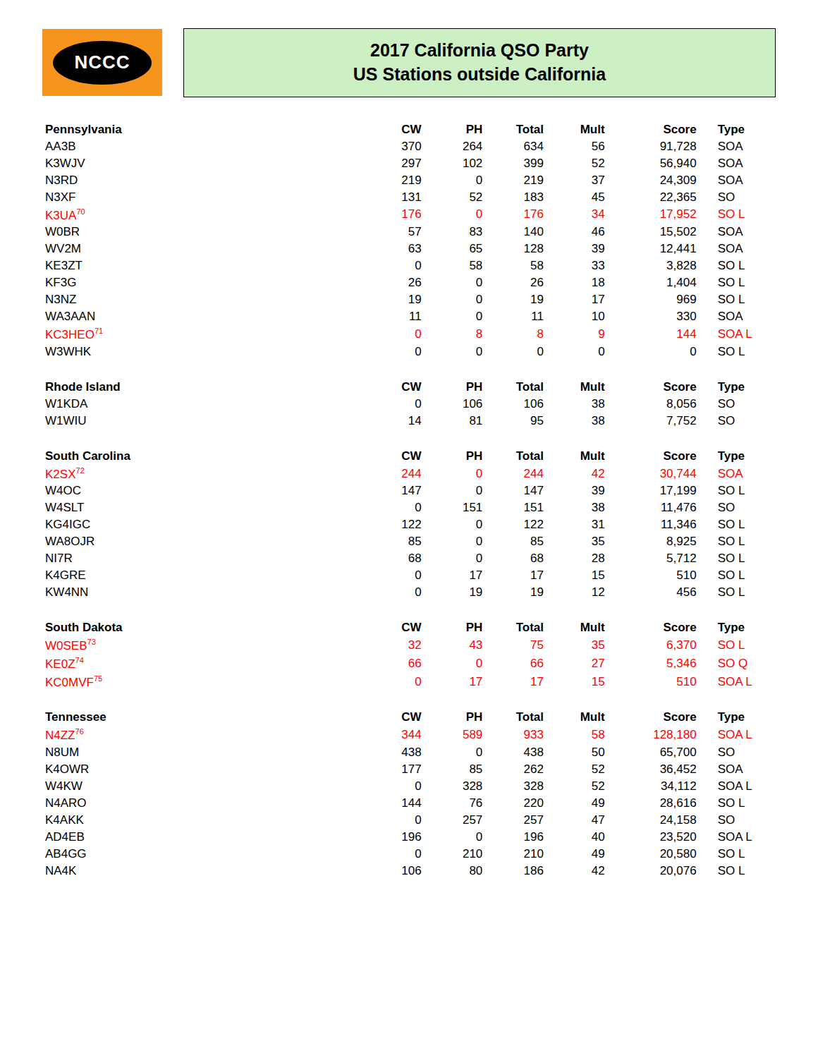NCCC
2017 California QSO Party
US Stations outside California
| Pennsylvania | CW | PH | Total | Mult | Score | Type |
| --- | --- | --- | --- | --- | --- | --- |
| AA3B | 370 | 264 | 634 | 56 | 91,728 | SOA |
| K3WJV | 297 | 102 | 399 | 52 | 56,940 | SOA |
| N3RD | 219 | 0 | 219 | 37 | 24,309 | SOA |
| N3XF | 131 | 52 | 183 | 45 | 22,365 | SO |
| K3UA 70 | 176 | 0 | 176 | 34 | 17,952 | SO L |
| W0BR | 57 | 83 | 140 | 46 | 15,502 | SOA |
| WV2M | 63 | 65 | 128 | 39 | 12,441 | SOA |
| KE3ZT | 0 | 58 | 58 | 33 | 3,828 | SO L |
| KF3G | 26 | 0 | 26 | 18 | 1,404 | SO L |
| N3NZ | 19 | 0 | 19 | 17 | 969 | SO L |
| WA3AAN | 11 | 0 | 11 | 10 | 330 | SOA |
| KC3HEO 71 | 0 | 8 | 8 | 9 | 144 | SOA L |
| W3WHK | 0 | 0 | 0 | 0 | 0 | SO L |
| Rhode Island | CW | PH | Total | Mult | Score | Type |
| --- | --- | --- | --- | --- | --- | --- |
| W1KDA | 0 | 106 | 106 | 38 | 8,056 | SO |
| W1WIU | 14 | 81 | 95 | 38 | 7,752 | SO |
| South Carolina | CW | PH | Total | Mult | Score | Type |
| --- | --- | --- | --- | --- | --- | --- |
| K2SX 72 | 244 | 0 | 244 | 42 | 30,744 | SOA |
| W4OC | 147 | 0 | 147 | 39 | 17,199 | SO L |
| W4SLT | 0 | 151 | 151 | 38 | 11,476 | SO |
| KG4IGC | 122 | 0 | 122 | 31 | 11,346 | SO L |
| WA8OJR | 85 | 0 | 85 | 35 | 8,925 | SO L |
| NI7R | 68 | 0 | 68 | 28 | 5,712 | SO L |
| K4GRE | 0 | 17 | 17 | 15 | 510 | SO L |
| KW4NN | 0 | 19 | 19 | 12 | 456 | SO L |
| South Dakota | CW | PH | Total | Mult | Score | Type |
| --- | --- | --- | --- | --- | --- | --- |
| W0SEB 73 | 32 | 43 | 75 | 35 | 6,370 | SO L |
| KE0Z 74 | 66 | 0 | 66 | 27 | 5,346 | SO Q |
| KC0MVF 75 | 0 | 17 | 17 | 15 | 510 | SOA L |
| Tennessee | CW | PH | Total | Mult | Score | Type |
| --- | --- | --- | --- | --- | --- | --- |
| N4ZZ 76 | 344 | 589 | 933 | 58 | 128,180 | SOA L |
| N8UM | 438 | 0 | 438 | 50 | 65,700 | SO |
| K4OWR | 177 | 85 | 262 | 52 | 36,452 | SOA |
| W4KW | 0 | 328 | 328 | 52 | 34,112 | SOA L |
| N4ARO | 144 | 76 | 220 | 49 | 28,616 | SO L |
| K4AKK | 0 | 257 | 257 | 47 | 24,158 | SO |
| AD4EB | 196 | 0 | 196 | 40 | 23,520 | SOA L |
| AB4GG | 0 | 210 | 210 | 49 | 20,580 | SO L |
| NA4K | 106 | 80 | 186 | 42 | 20,076 | SO L |